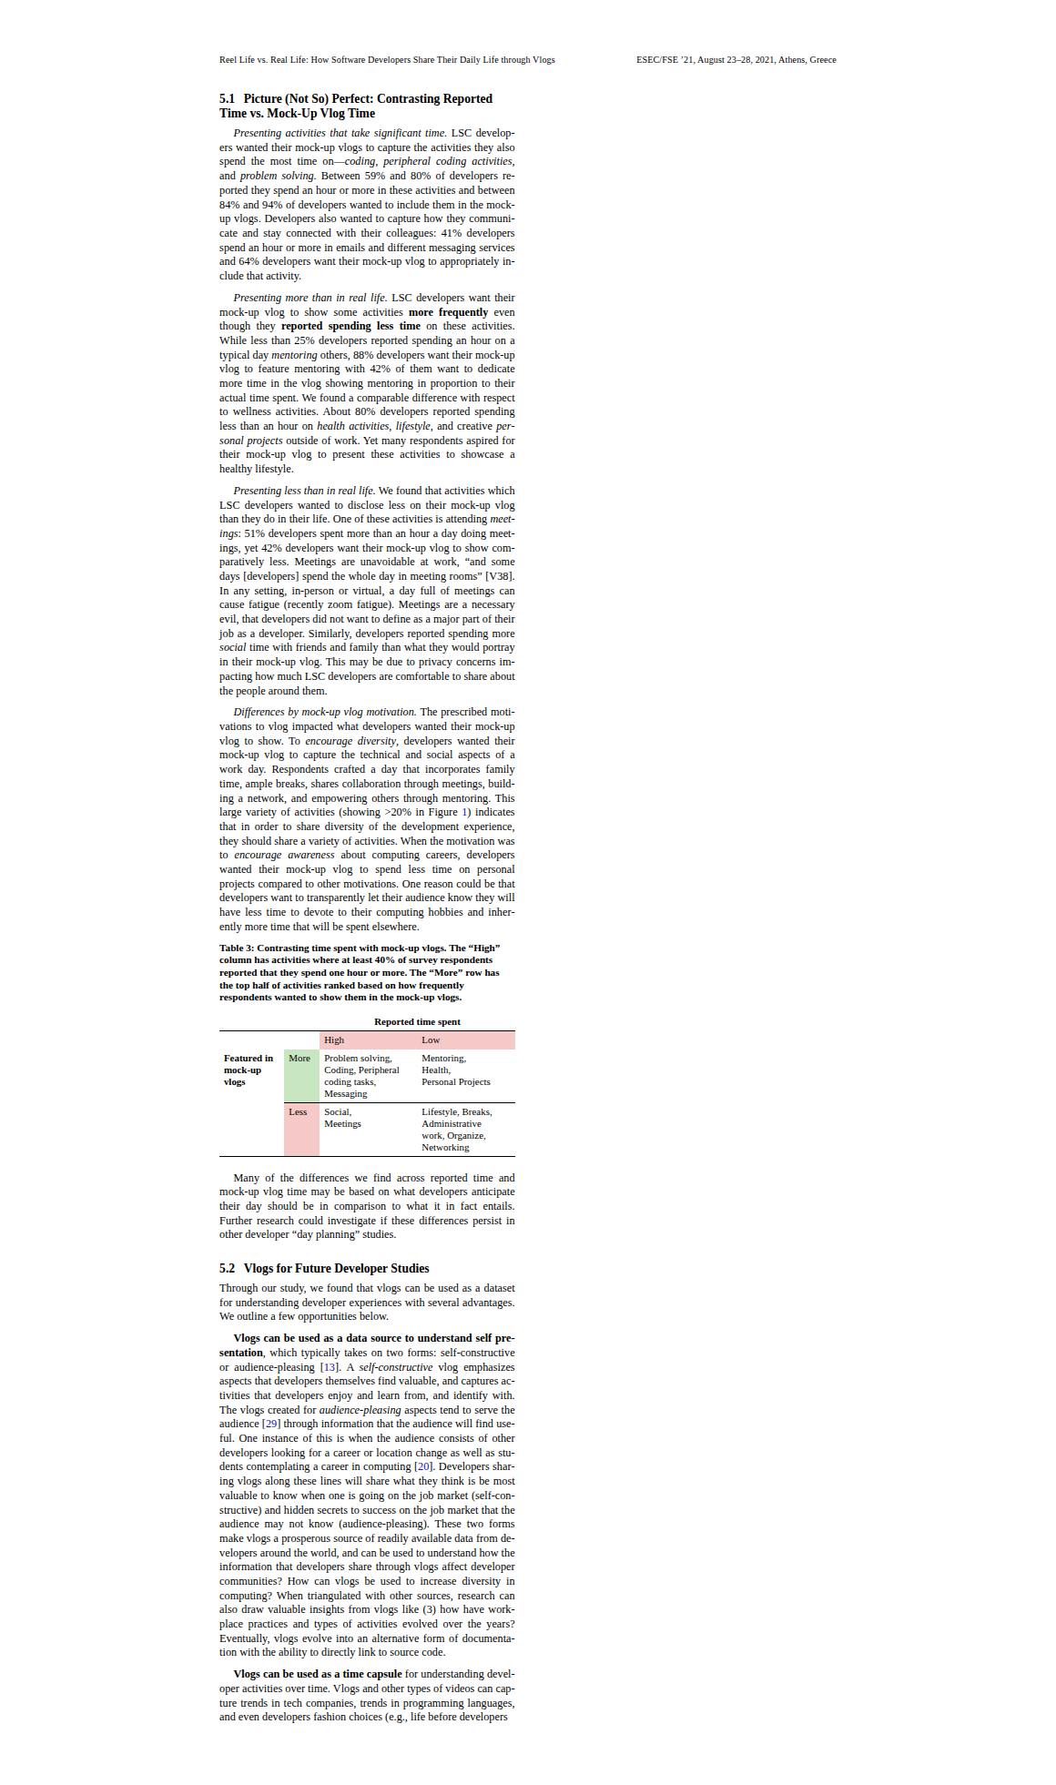Reel Life vs. Real Life: How Software Developers Share Their Daily Life through Vlogs
ESEC/FSE ’21, August 23–28, 2021, Athens, Greece
5.1 Picture (Not So) Perfect: Contrasting Reported Time vs. Mock-Up Vlog Time
Presenting activities that take significant time. LSC developers wanted their mock-up vlogs to capture the activities they also spend the most time on—coding, peripheral coding activities, and problem solving. Between 59% and 80% of developers reported they spend an hour or more in these activities and between 84% and 94% of developers wanted to include them in the mock-up vlogs. Developers also wanted to capture how they communicate and stay connected with their colleagues: 41% developers spend an hour or more in emails and different messaging services and 64% developers want their mock-up vlog to appropriately include that activity.
Presenting more than in real life. LSC developers want their mock-up vlog to show some activities more frequently even though they reported spending less time on these activities. While less than 25% developers reported spending an hour on a typical day mentoring others, 88% developers want their mock-up vlog to feature mentoring with 42% of them want to dedicate more time in the vlog showing mentoring in proportion to their actual time spent. We found a comparable difference with respect to wellness activities. About 80% developers reported spending less than an hour on health activities, lifestyle, and creative personal projects outside of work. Yet many respondents aspired for their mock-up vlog to present these activities to showcase a healthy lifestyle.
Presenting less than in real life. We found that activities which LSC developers wanted to disclose less on their mock-up vlog than they do in their life. One of these activities is attending meetings: 51% developers spent more than an hour a day doing meetings, yet 42% developers want their mock-up vlog to show comparatively less. Meetings are unavoidable at work, “and some days [developers] spend the whole day in meeting rooms” [V38]. In any setting, in-person or virtual, a day full of meetings can cause fatigue (recently zoom fatigue). Meetings are a necessary evil, that developers did not want to define as a major part of their job as a developer. Similarly, developers reported spending more social time with friends and family than what they would portray in their mock-up vlog. This may be due to privacy concerns impacting how much LSC developers are comfortable to share about the people around them.
Differences by mock-up vlog motivation. The prescribed motivations to vlog impacted what developers wanted their mock-up vlog to show. To encourage diversity, developers wanted their mock-up vlog to capture the technical and social aspects of a work day. Respondents crafted a day that incorporates family time, ample breaks, shares collaboration through meetings, building a network, and empowering others through mentoring. This large variety of activities (showing >20% in Figure 1) indicates that in order to share diversity of the development experience, they should share a variety of activities. When the motivation was to encourage awareness about computing careers, developers wanted their mock-up vlog to spend less time on personal projects compared to other motivations. One reason could be that developers want to transparently let their audience know they will have less time to devote to their computing hobbies and inherently more time that will be spent elsewhere.
Table 3: Contrasting time spent with mock-up vlogs. The “High” column has activities where at least 40% of survey respondents reported that they spend one hour or more. The “More” row has the top half of activities ranked based on how frequently respondents wanted to show them in the mock-up vlogs.
| | | Reported time spent |
| | | High | Low |
| Featured in mock-up vlogs | More | Problem solving, Coding, Peripheral coding tasks, Messaging | Mentoring, Health, Personal Projects |
| Less | Social, Meetings | Lifestyle, Breaks, Administrative work, Organize, Networking |
Many of the differences we find across reported time and mock-up vlog time may be based on what developers anticipate their day should be in comparison to what it in fact entails. Further research could investigate if these differences persist in other developer “day planning” studies.
5.2 Vlogs for Future Developer Studies
Through our study, we found that vlogs can be used as a dataset for understanding developer experiences with several advantages. We outline a few opportunities below.
Vlogs can be used as a data source to understand self presentation, which typically takes on two forms: self-constructive or audience-pleasing [13]. A self-constructive vlog emphasizes aspects that developers themselves find valuable, and captures activities that developers enjoy and learn from, and identify with. The vlogs created for audience-pleasing aspects tend to serve the audience [29] through information that the audience will find useful. One instance of this is when the audience consists of other developers looking for a career or location change as well as students contemplating a career in computing [20]. Developers sharing vlogs along these lines will share what they think is be most valuable to know when one is going on the job market (self-constructive) and hidden secrets to success on the job market that the audience may not know (audience-pleasing). These two forms make vlogs a prosperous source of readily available data from developers around the world, and can be used to understand how the information that developers share through vlogs affect developer communities? How can vlogs be used to increase diversity in computing? When triangulated with other sources, research can also draw valuable insights from vlogs like (3) how have workplace practices and types of activities evolved over the years? Eventually, vlogs evolve into an alternative form of documentation with the ability to directly link to source code.
Vlogs can be used as a time capsule for understanding developer activities over time. Vlogs and other types of videos can capture trends in tech companies, trends in programming languages, and even developers fashion choices (e.g., life before developers